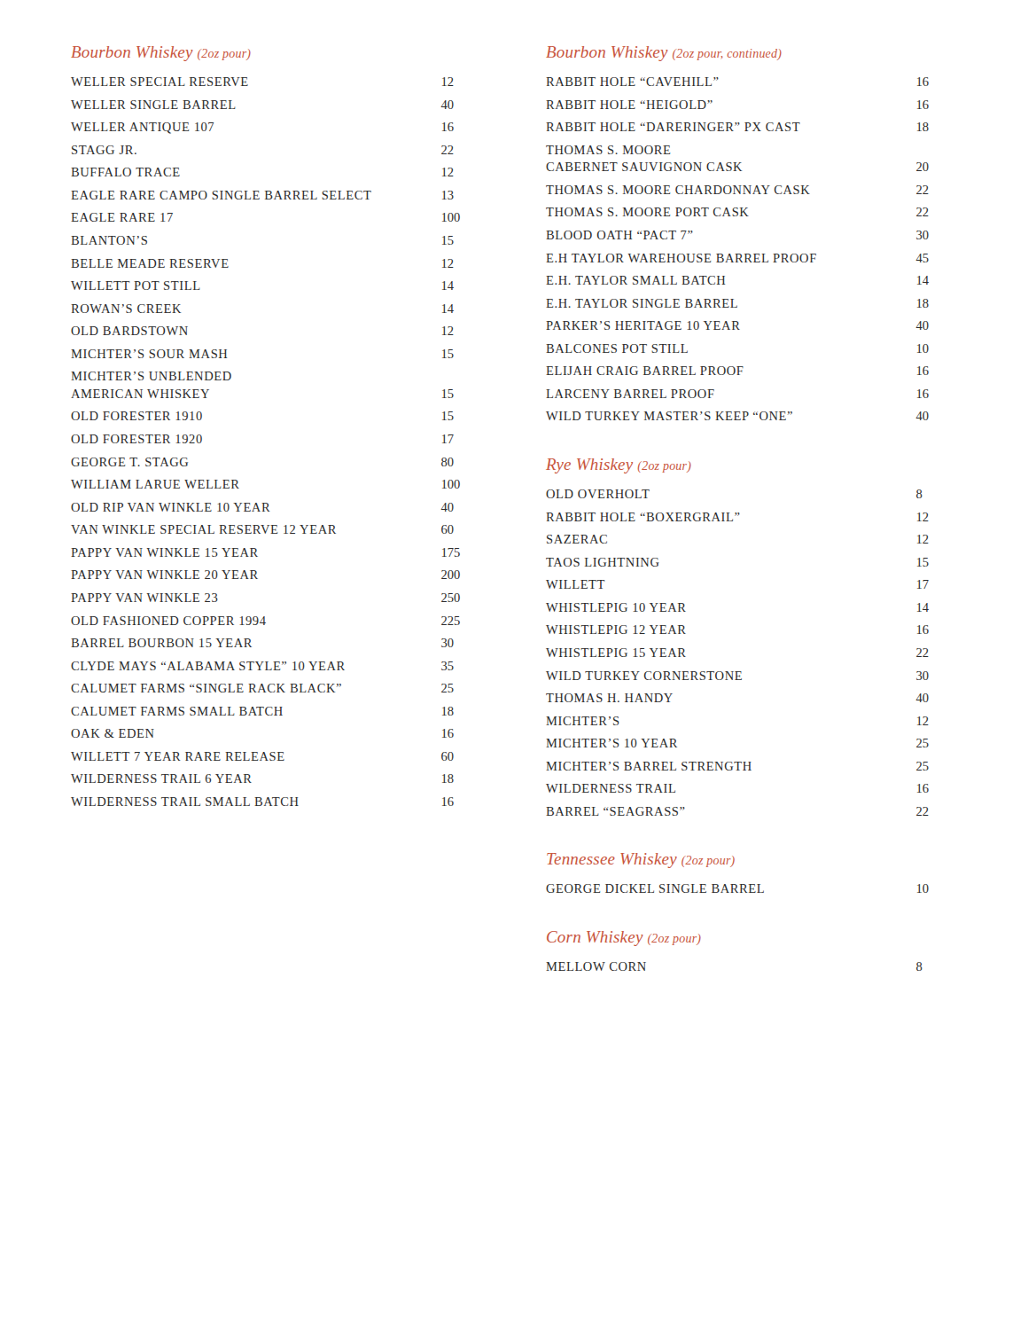Bourbon Whiskey (2oz pour)
Weller Special Reserve 12
Weller Single Barrel 40
Weller Antique 10716
Stagg Jr. 22
Buffalo Trace 12
Eagle Rare Campo Single Barrel Select 13
Eagle Rare 17100
Blanton’s 15
Belle Meade Reserve 12
Willett Pot Still 14
Rowan’s Creek 14
Old Bardstown 12
Michter’s Sour Mash 15
Michter’s UnblendedAmerican Whiskey 15
Old Forester 191015
Old Forester 192017
George T. Stagg 80
William Larue Weller 100
Old Rip Van Winkle 10 Year 40
Van Winkle Special Reserve 12 Year 60
Pappy Van Winkle 15 Year 175
Pappy Van Winkle 20 Year 200
Pappy Van Winkle 23250
Old Fashioned Copper 1994225
Barrel Bourbon 15 Year 30
Clyde Mays “Alabama Style” 10 Year 35
Calumet Farms “Single Rack Black”25
Calumet Farms Small Batch 18
Oak & Eden 16
Willett 7 Year Rare Release 60
Wilderness Trail 6 Year 18
Wilderness Trail Small Batch 16
Bourbon Whiskey (2oz pour, continued)
Rabbit Hole “Cavehill”16
Rabbit Hole “Heigold”16
Rabbit Hole “Dareringer” PX Cast 18
Thomas S. MooreCabernet Sauvignon Cask 20
Thomas S. Moore Chardonnay Cask 22
Thomas S. Moore Port Cask 22
Blood Oath “Pact 7”30
E.H Taylor Warehouse Barrel Proof 45
E.H. Taylor Small Batch 14
E.H. Taylor Single Barrel 18
Parker’s Heritage 10 Year 40
Balcones Pot Still 10
Elijah Craig Barrel Proof 16
Larceny Barrel Proof 16
Wild Turkey Master’s Keep “One”40
Rye Whiskey (2oz pour)
Old Overholt 8
Rabbit Hole “Boxergrail”12
Sazerac 12
Taos Lightning 15
Willett 17
Whistlepig 10 Year 14
Whistlepig 12 Year 16
Whistlepig 15 Year 22
Wild Turkey Cornerstone 30
Thomas H. Handy 40
Michter’s 12
Michter’s 10 Year 25
Michter’s Barrel Strength 25
Wilderness Trail 16
Barrel “Seagrass”22
Tennessee Whiskey (2oz pour)
George Dickel Single Barrel 10
Corn Whiskey (2oz pour)
Mellow Corn 8